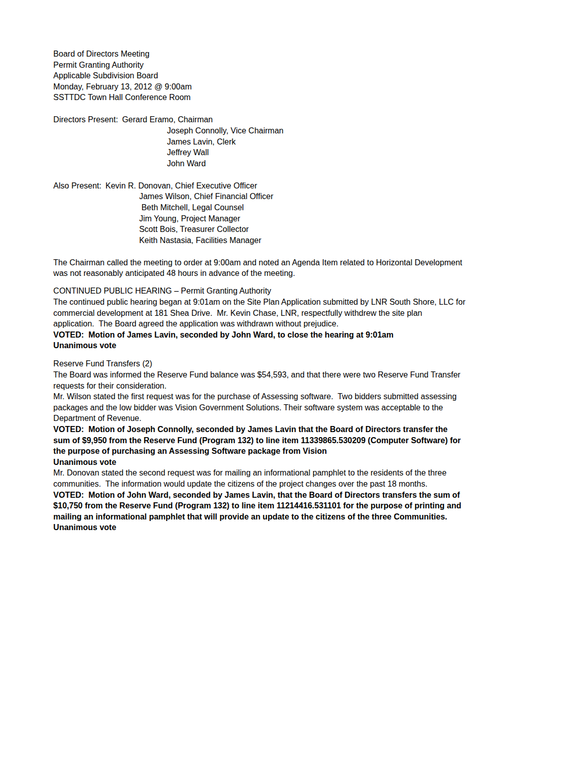Board of Directors Meeting
Permit Granting Authority
Applicable Subdivision Board
Monday, February 13, 2012 @ 9:00am
SSTTDC Town Hall Conference Room
| Directors Present: | Gerard Eramo, Chairman |
| | Joseph Connolly, Vice Chairman |
| | James Lavin, Clerk |
| | Jeffrey Wall |
| | John Ward |
| Also Present: | Kevin R. Donovan, Chief Executive Officer |
| | James Wilson, Chief Financial Officer |
| | Beth Mitchell, Legal Counsel |
| | Jim Young, Project Manager |
| | Scott Bois, Treasurer Collector |
| | Keith Nastasia, Facilities Manager |
The Chairman called the meeting to order at 9:00am and noted an Agenda Item related to Horizontal Development was not reasonably anticipated 48 hours in advance of the meeting.
CONTINUED PUBLIC HEARING – Permit Granting Authority
The continued public hearing began at 9:01am on the Site Plan Application submitted by LNR South Shore, LLC for commercial development at 181 Shea Drive. Mr. Kevin Chase, LNR, respectfully withdrew the site plan application. The Board agreed the application was withdrawn without prejudice.
VOTED: Motion of James Lavin, seconded by John Ward, to close the hearing at 9:01am
Unanimous vote
Reserve Fund Transfers (2)
The Board was informed the Reserve Fund balance was $54,593, and that there were two Reserve Fund Transfer requests for their consideration.
Mr. Wilson stated the first request was for the purchase of Assessing software. Two bidders submitted assessing packages and the low bidder was Vision Government Solutions. Their software system was acceptable to the Department of Revenue.
VOTED: Motion of Joseph Connolly, seconded by James Lavin that the Board of Directors transfer the sum of $9,950 from the Reserve Fund (Program 132) to line item 11339865.530209 (Computer Software) for the purpose of purchasing an Assessing Software package from Vision
Unanimous vote
Mr. Donovan stated the second request was for mailing an informational pamphlet to the residents of the three communities. The information would update the citizens of the project changes over the past 18 months.
VOTED: Motion of John Ward, seconded by James Lavin, that the Board of Directors transfers the sum of $10,750 from the Reserve Fund (Program 132) to line item 11214416.531101 for the purpose of printing and mailing an informational pamphlet that will provide an update to the citizens of the three Communities.
Unanimous vote